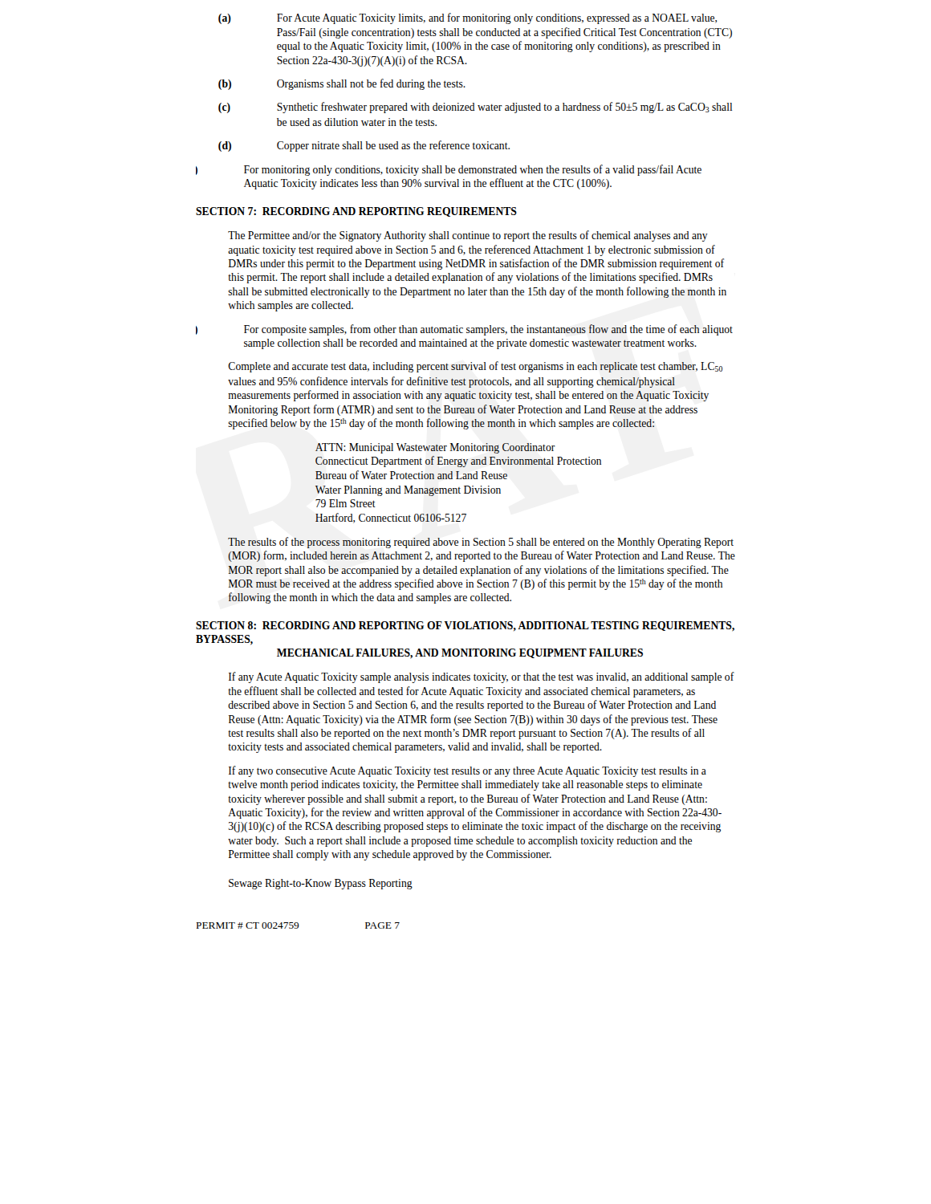DRAFT
(a) For Acute Aquatic Toxicity limits, and for monitoring only conditions, expressed as a NOAEL value, Pass/Fail (single concentration) tests shall be conducted at a specified Critical Test Concentration (CTC) equal to the Aquatic Toxicity limit, (100% in the case of monitoring only conditions), as prescribed in Section 22a-430-3(j)(7)(A)(i) of the RCSA.
(b) Organisms shall not be fed during the tests.
(c) Synthetic freshwater prepared with deionized water adjusted to a hardness of 50±5 mg/L as CaCO3 shall be used as dilution water in the tests.
(d) Copper nitrate shall be used as the reference toxicant.
(5) For monitoring only conditions, toxicity shall be demonstrated when the results of a valid pass/fail Acute Aquatic Toxicity indicates less than 90% survival in the effluent at the CTC (100%).
Section 7: Recording and Reporting Requirements
(A) The Permittee and/or the Signatory Authority shall continue to report the results of chemical analyses and any aquatic toxicity test required above in Section 5 and 6, the referenced Attachment 1 by electronic submission of DMRs under this permit to the Department using NetDMR in satisfaction of the DMR submission requirement of this permit. The report shall include a detailed explanation of any violations of the limitations specified. DMRs shall be submitted electronically to the Department no later than the 15th day of the month following the month in which samples are collected.
(1) For composite samples, from other than automatic samplers, the instantaneous flow and the time of each aliquot sample collection shall be recorded and maintained at the private domestic wastewater treatment works.
(B) Complete and accurate test data, including percent survival of test organisms in each replicate test chamber, LC50 values and 95% confidence intervals for definitive test protocols, and all supporting chemical/physical measurements performed in association with any aquatic toxicity test, shall be entered on the Aquatic Toxicity Monitoring Report form (ATMR) and sent to the Bureau of Water Protection and Land Reuse at the address specified below by the 15th day of the month following the month in which samples are collected:
ATTN: Municipal Wastewater Monitoring Coordinator
Connecticut Department of Energy and Environmental Protection
Bureau of Water Protection and Land Reuse
Water Planning and Management Division
79 Elm Street
Hartford, Connecticut 06106-5127
(C) The results of the process monitoring required above in Section 5 shall be entered on the Monthly Operating Report (MOR) form, included herein as Attachment 2, and reported to the Bureau of Water Protection and Land Reuse. The MOR report shall also be accompanied by a detailed explanation of any violations of the limitations specified. The MOR must be received at the address specified above in Section 7 (B) of this permit by the 15th day of the month following the month in which the data and samples are collected.
Section 8: Recording and Reporting of Violations, Additional Testing Requirements, Bypasses,Mechanical Failures, and Monitoring Equipment Failures
(A) If any Acute Aquatic Toxicity sample analysis indicates toxicity, or that the test was invalid, an additional sample of the effluent shall be collected and tested for Acute Aquatic Toxicity and associated chemical parameters, as described above in Section 5 and Section 6, and the results reported to the Bureau of Water Protection and Land Reuse (Attn: Aquatic Toxicity) via the ATMR form (see Section 7(B)) within 30 days of the previous test. These test results shall also be reported on the next month’s DMR report pursuant to Section 7(A). The results of all toxicity tests and associated chemical parameters, valid and invalid, shall be reported.
(B) If any two consecutive Acute Aquatic Toxicity test results or any three Acute Aquatic Toxicity test results in a twelve month period indicates toxicity, the Permittee shall immediately take all reasonable steps to eliminate toxicity wherever possible and shall submit a report, to the Bureau of Water Protection and Land Reuse (Attn: Aquatic Toxicity), for the review and written approval of the Commissioner in accordance with Section 22a-430-3(j)(10)(c) of the RCSA describing proposed steps to eliminate the toxic impact of the discharge on the receiving water body. Such a report shall include a proposed time schedule to accomplish toxicity reduction and the Permittee shall comply with any schedule approved by the Commissioner.
(C) Sewage Right-to-Know Bypass Reporting
PERMIT # CT 0024759PAGE 7